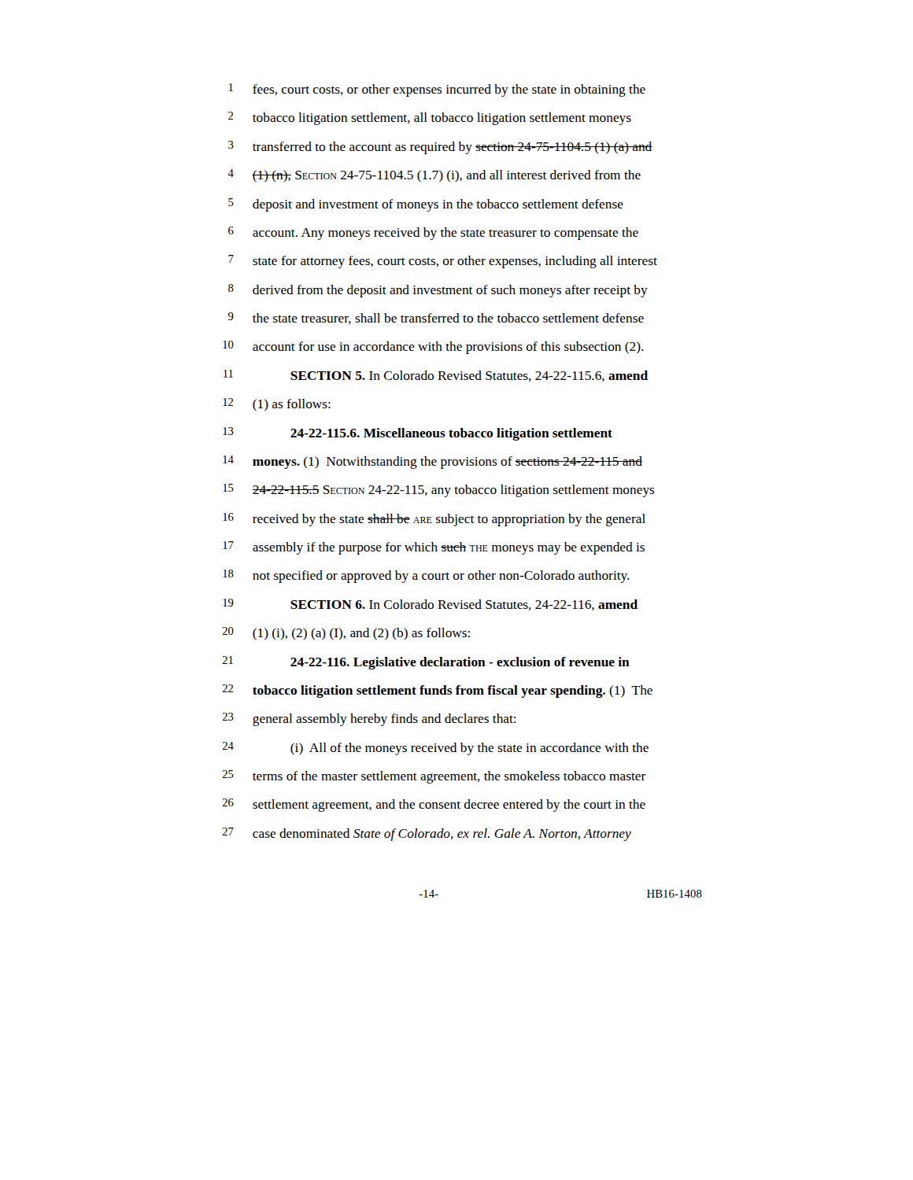fees, court costs, or other expenses incurred by the state in obtaining the
tobacco litigation settlement, all tobacco litigation settlement moneys
transferred to the account as required by section 24-75-1104.5 (1) (a) and
(1) (n), Section 24-75-1104.5 (1.7) (i), and all interest derived from the
deposit and investment of moneys in the tobacco settlement defense
account. Any moneys received by the state treasurer to compensate the
state for attorney fees, court costs, or other expenses, including all interest
derived from the deposit and investment of such moneys after receipt by
the state treasurer, shall be transferred to the tobacco settlement defense
account for use in accordance with the provisions of this subsection (2).
SECTION 5. In Colorado Revised Statutes, 24-22-115.6, amend
(1) as follows:
24-22-115.6. Miscellaneous tobacco litigation settlement
moneys. (1) Notwithstanding the provisions of sections 24-22-115 and
24-22-115.5 Section 24-22-115, any tobacco litigation settlement moneys
received by the state shall be are subject to appropriation by the general
assembly if the purpose for which such the moneys may be expended is
not specified or approved by a court or other non-Colorado authority.
SECTION 6. In Colorado Revised Statutes, 24-22-116, amend
(1) (i), (2) (a) (I), and (2) (b) as follows:
24-22-116. Legislative declaration - exclusion of revenue in
tobacco litigation settlement funds from fiscal year spending. (1) The
general assembly hereby finds and declares that:
(i) All of the moneys received by the state in accordance with the
terms of the master settlement agreement, the smokeless tobacco master
settlement agreement, and the consent decree entered by the court in the
case denominated State of Colorado, ex rel. Gale A. Norton, Attorney
-14-HB16-1408